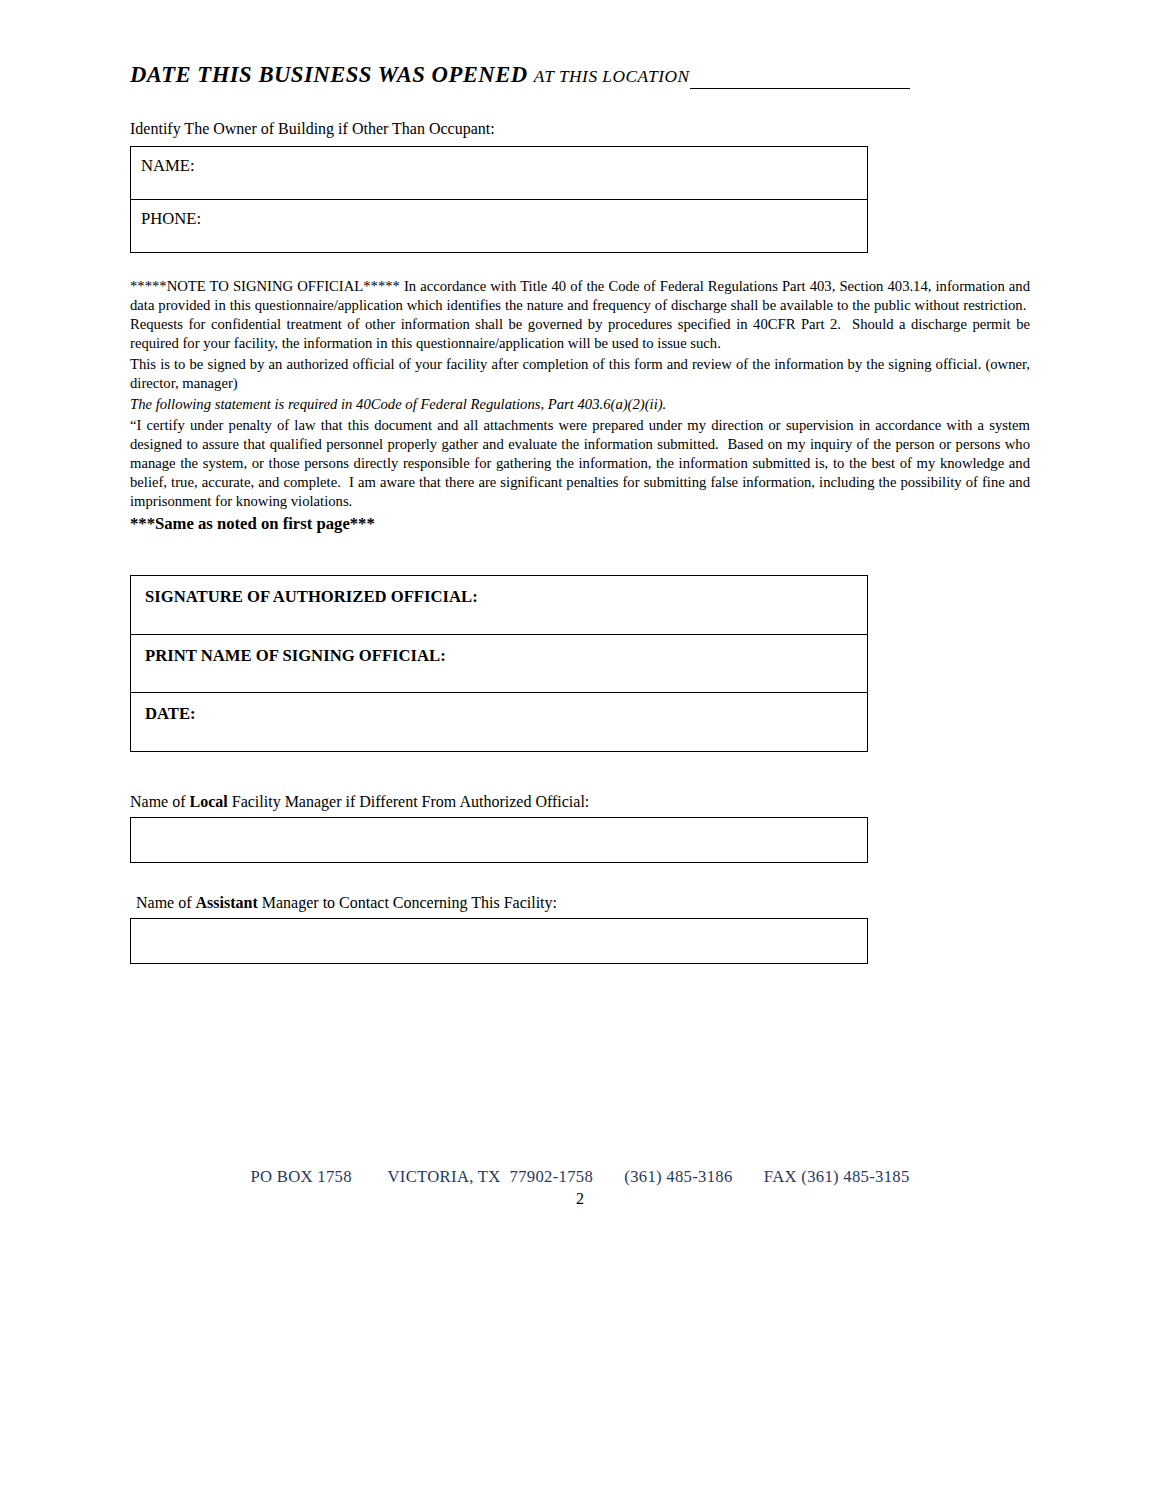DATE THIS BUSINESS WAS OPENED AT THIS LOCATION
Identify The Owner of Building if Other Than Occupant:
| NAME: |
| PHONE: |
*****NOTE TO SIGNING OFFICIAL***** In accordance with Title 40 of the Code of Federal Regulations Part 403, Section 403.14, information and data provided in this questionnaire/application which identifies the nature and frequency of discharge shall be available to the public without restriction. Requests for confidential treatment of other information shall be governed by procedures specified in 40CFR Part 2. Should a discharge permit be required for your facility, the information in this questionnaire/application will be used to issue such.
This is to be signed by an authorized official of your facility after completion of this form and review of the information by the signing official. (owner, director, manager)
The following statement is required in 40Code of Federal Regulations, Part 403.6(a)(2)(ii).
“I certify under penalty of law that this document and all attachments were prepared under my direction or supervision in accordance with a system designed to assure that qualified personnel properly gather and evaluate the information submitted. Based on my inquiry of the person or persons who manage the system, or those persons directly responsible for gathering the information, the information submitted is, to the best of my knowledge and belief, true, accurate, and complete. I am aware that there are significant penalties for submitting false information, including the possibility of fine and imprisonment for knowing violations.
***Same as noted on first page***
| SIGNATURE OF AUTHORIZED OFFICIAL: |
| PRINT NAME OF SIGNING OFFICIAL: |
| DATE: |
Name of Local Facility Manager if Different From Authorized Official:
Name of Assistant Manager to Contact Concerning This Facility:
PO BOX 1758 VICTORIA, TX 77902-1758 (361) 485-3186 FAX (361) 485-3185
2